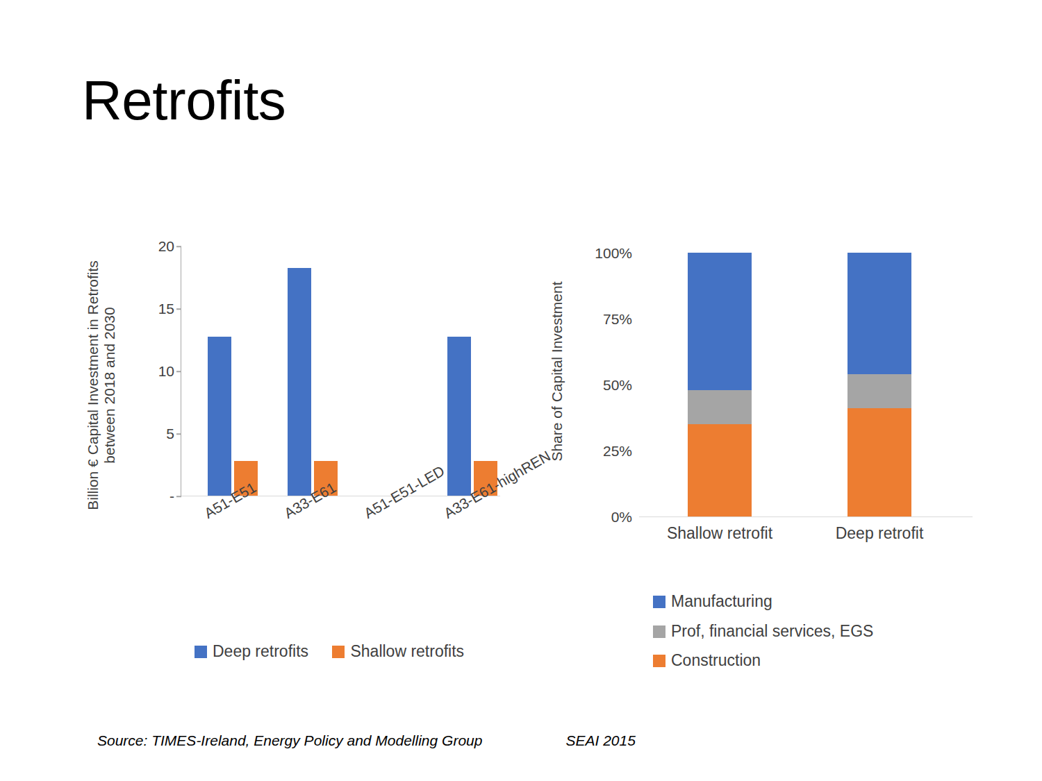Retrofits
Billion € Capital Investment in Retrofits between 2018 and 2030
20
15
10
5
-
A51-E51
A33-E61
A51-E51-LED
A33-E61-highREN
Deep retrofits Shallow retrofits
Share of Capital Investment
100%
75%
50%
25%
0%
Shallow retrofit Deep retrofit
Manufacturing
Prof, financial services, EGS
Construction
Source: TIMES-Ireland, Energy Policy and Modelling GroupSEAI 2015